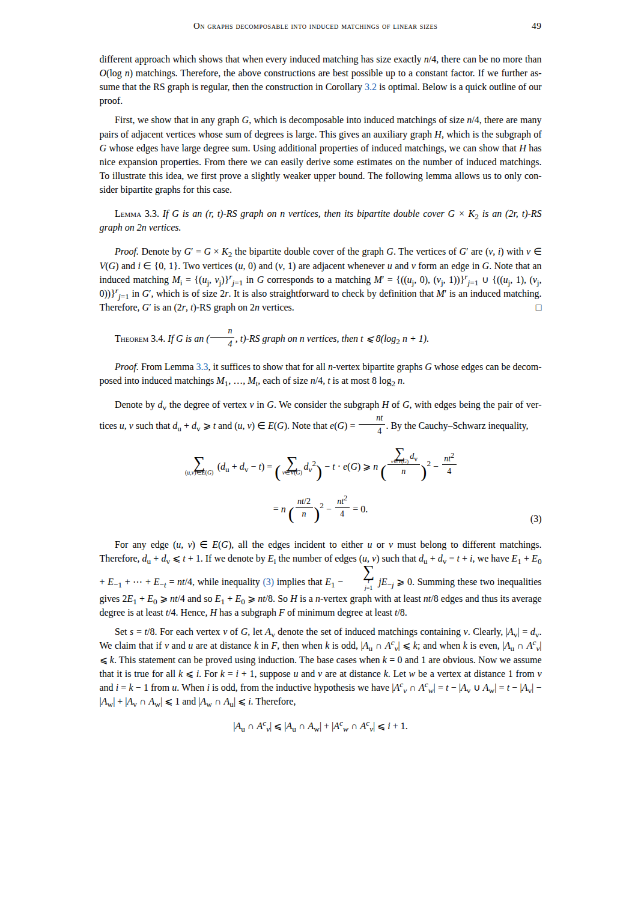On graphs decomposable into induced matchings of linear sizes 49
different approach which shows that when every induced matching has size exactly n/4, there can be no more than O(log n) matchings. Therefore, the above constructions are best possible up to a constant factor. If we further assume that the RS graph is regular, then the construction in Corollary 3.2 is optimal. Below is a quick outline of our proof.
First, we show that in any graph G, which is decomposable into induced matchings of size n/4, there are many pairs of adjacent vertices whose sum of degrees is large. This gives an auxiliary graph H, which is the subgraph of G whose edges have large degree sum. Using additional properties of induced matchings, we can show that H has nice expansion properties. From there we can easily derive some estimates on the number of induced matchings. To illustrate this idea, we first prove a slightly weaker upper bound. The following lemma allows us to only consider bipartite graphs for this case.
Lemma 3.3. If G is an (r, t)-RS graph on n vertices, then its bipartite double cover G × K2 is an (2r, t)-RS graph on 2n vertices.
Proof. Denote by G′ = G × K2 the bipartite double cover of the graph G. The vertices of G′ are (v, i) with v ∈ V(G) and i ∈ {0, 1}. Two vertices (u, 0) and (v, 1) are adjacent whenever u and v form an edge in G. Note that an induced matching Mi = {(uj, vj)}rj=1 in G corresponds to a matching M′ = {((uj, 0), (vj, 1))}rj=1 ∪ {((uj, 1), (vj, 0))}rj=1 in G′, which is of size 2r. It is also straightforward to check by definition that M′ is an induced matching. Therefore, G′ is an (2r, t)-RS graph on 2n vertices. □
Theorem 3.4. If G is an (n 4, t)-RS graph on n vertices, then t ⩽ 8(log2 n + 1).
Proof. From Lemma 3.3, it suffices to show that for all n-vertex bipartite graphs G whose edges can be decomposed into induced matchings M1, …, Mt, each of size n/4, t is at most 8 log2 n.
Denote by dv the degree of vertex v in G. We consider the subgraph H of G, with edges being the pair of vertices u, v such that du + dv ⩾ t and (u, v) ∈ E(G). Note that e(G) = nt 4. By the Cauchy–Schwarz inequality,
∑(u,v)∈E(G) (du + dv − t) = (∑v∈V(G) dv2) − t · e(G) ⩾ n (∑v∈V(G) dv n)2 − nt24
= n (nt/2 n)2 − nt24 = 0. (3)
For any edge (u, v) ∈ E(G), all the edges incident to either u or v must belong to different matchings. Therefore, du + dv ⩽ t + 1. If we denote by Ei the number of edges (u, v) such that du + dv = t + i, we have E1 + E0 + E−1 + ⋯ + E−t = nt/4, while inequality (3) implies that E1 − ∑tj=1 jE−j ⩾ 0. Summing these two inequalities gives 2E1 + E0 ⩾ nt/4 and so E1 + E0 ⩾ nt/8. So H is a n-vertex graph with at least nt/8 edges and thus its average degree is at least t/4. Hence, H has a subgraph F of minimum degree at least t/8.
Set s = t/8. For each vertex v of G, let Av denote the set of induced matchings containing v. Clearly, |Av| = dv. We claim that if v and u are at distance k in F, then when k is odd, |Au ∩ Acv| ⩽ k; and when k is even, |Au ∩ Acv| ⩽ k. This statement can be proved using induction. The base cases when k = 0 and 1 are obvious. Now we assume that it is true for all k ⩽ i. For k = i + 1, suppose u and v are at distance k. Let w be a vertex at distance 1 from v and i = k − 1 from u. When i is odd, from the inductive hypothesis we have |Acv ∩ Acw| = t − |Av ∪ Aw| = t − |Av| − |Aw| + |Av ∩ Aw| ⩽ 1 and |Aw ∩ Au| ⩽ i. Therefore,
|Au ∩ Acv| ⩽ |Au ∩ Aw| + |Acw ∩ Acv| ⩽ i + 1.